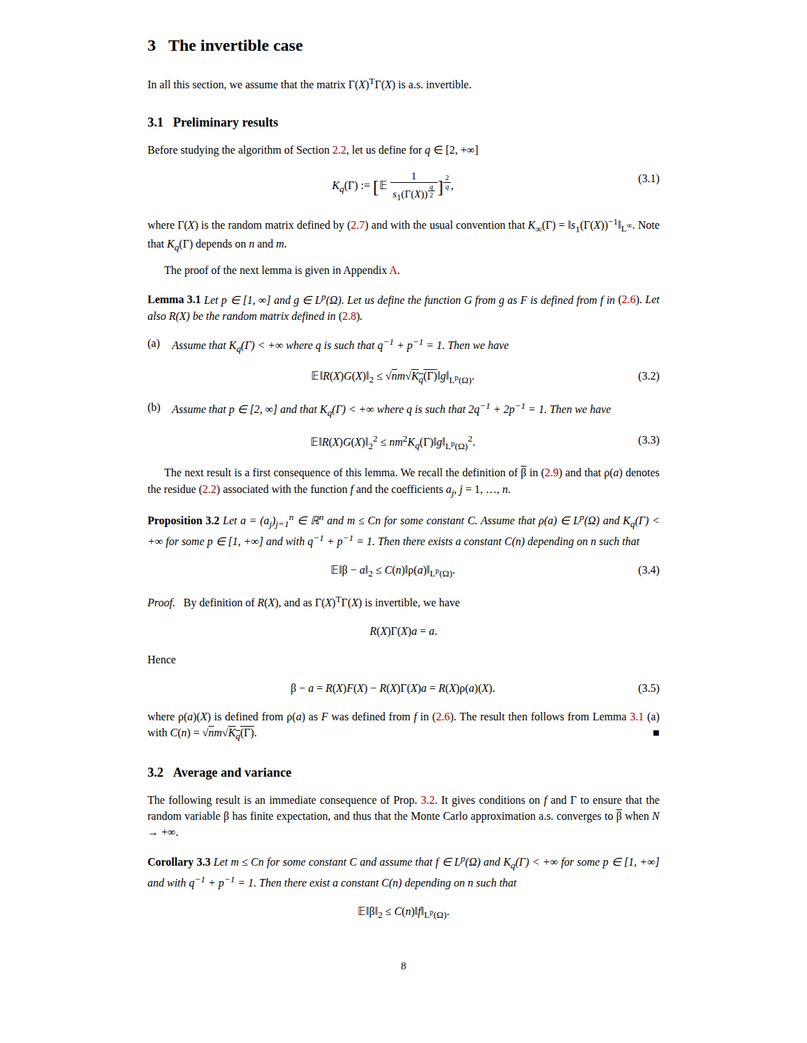3 The invertible case
In all this section, we assume that the matrix Γ(X)TΓ(X) is a.s. invertible.
3.1 Preliminary results
Before studying the algorithm of Section 2.2, let us define for q ∈ [2, +∞]
Kq(Γ) := [𝔼 1 s1(Γ(X))q 2]2 q, (3.1)
where Γ(X) is the random matrix defined by (2.7) and with the usual convention that K∞(Γ) = ‖s1(Γ(X))−1‖L∞. Note that Kq(Γ) depends on n and m.
The proof of the next lemma is given in Appendix A.
Lemma 3.1 Let p ∈ [1, ∞] and g ∈ Lp(Ω). Let us define the function G from g as F is defined from f in (2.6). Let also R(X) be the random matrix defined in (2.8).
(a) Assume that Kq(Γ) < +∞ where q is such that q−1 + p−1 = 1. Then we have
𝔼‖R(X)G(X)‖2 ≤ √nm√Kq(Γ)‖g‖Lp(Ω). (3.2)
(b) Assume that p ∈ [2, ∞] and that Kq(Γ) < +∞ where q is such that 2q−1 + 2p−1 = 1. Then we have
𝔼‖R(X)G(X)‖22 ≤ nm2Kq(Γ)‖g‖Lp(Ω)2. (3.3)
The next result is a first consequence of this lemma. We recall the definition of β in (2.9) and that ρ(a) denotes the residue (2.2) associated with the function f and the coefficients aj, j = 1, …, n.
Proposition 3.2 Let a = (aj)j=1n ∈ ℝn and m ≤ Cn for some constant C. Assume that ρ(a) ∈ Lp(Ω) and Kq(Γ) < +∞ for some p ∈ [1, +∞] and with q−1 + p−1 = 1. Then there exists a constant C(n) depending on n such that
𝔼‖β − a‖2 ≤ C(n)‖ρ(a)‖Lp(Ω). (3.4)
Proof. By definition of R(X), and as Γ(X)TΓ(X) is invertible, we have
R(X)Γ(X)a = a.
Hence
β − a = R(X)F(X) − R(X)Γ(X)a = R(X)ρ(a)(X). (3.5)
where ρ(a)(X) is defined from ρ(a) as F was defined from f in (2.6). The result then follows from Lemma 3.1 (a) with C(n) = √nm√Kq(Γ).■
3.2 Average and variance
The following result is an immediate consequence of Prop. 3.2. It gives conditions on f and Γ to ensure that the random variable β has finite expectation, and thus that the Monte Carlo approximation a.s. converges to β when N → +∞.
Corollary 3.3 Let m ≤ Cn for some constant C and assume that f ∈ Lp(Ω) and Kq(Γ) < +∞ for some p ∈ [1, +∞] and with q−1 + p−1 = 1. Then there exist a constant C(n) depending on n such that
𝔼‖β‖2 ≤ C(n)‖f‖Lp(Ω).
8